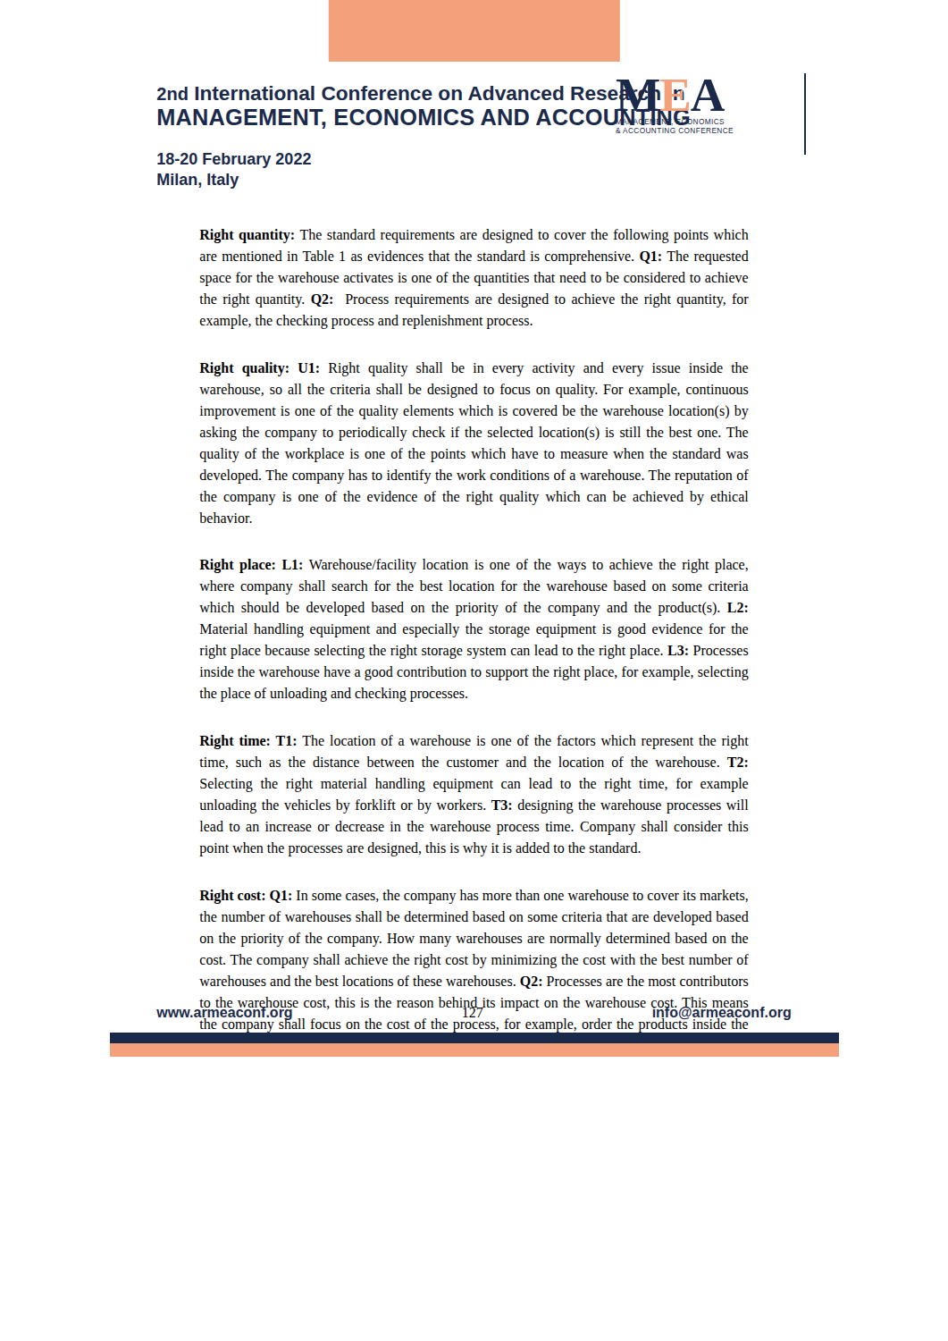2nd International Conference on Advanced Research in
MANAGEMENT, ECONOMICS AND ACCOUNTING
18-20 February 2022
Milan, Italy
MEA
Management, Economics
& Accounting Conference
Right quantity: The standard requirements are designed to cover the following points which are mentioned in Table 1 as evidences that the standard is comprehensive. Q1: The requested space for the warehouse activates is one of the quantities that need to be considered to achieve the right quantity. Q2: Process requirements are designed to achieve the right quantity, for example, the checking process and replenishment process.
Right quality: U1: Right quality shall be in every activity and every issue inside the warehouse, so all the criteria shall be designed to focus on quality. For example, continuous improvement is one of the quality elements which is covered be the warehouse location(s) by asking the company to periodically check if the selected location(s) is still the best one. The quality of the workplace is one of the points which have to measure when the standard was developed. The company has to identify the work conditions of a warehouse. The reputation of the company is one of the evidence of the right quality which can be achieved by ethical behavior.
Right place: L1: Warehouse/facility location is one of the ways to achieve the right place, where company shall search for the best location for the warehouse based on some criteria which should be developed based on the priority of the company and the product(s). L2: Material handling equipment and especially the storage equipment is good evidence for the right place because selecting the right storage system can lead to the right place. L3: Processes inside the warehouse have a good contribution to support the right place, for example, selecting the place of unloading and checking processes.
Right time: T1: The location of a warehouse is one of the factors which represent the right time, such as the distance between the customer and the location of the warehouse. T2: Selecting the right material handling equipment can lead to the right time, for example unloading the vehicles by forklift or by workers. T3: designing the warehouse processes will lead to an increase or decrease in the warehouse process time. Company shall consider this point when the processes are designed, this is why it is added to the standard.
Right cost: Q1: In some cases, the company has more than one warehouse to cover its markets, the number of warehouses shall be determined based on some criteria that are developed based on the priority of the company. How many warehouses are normally determined based on the cost. The company shall achieve the right cost by minimizing the cost with the best number of warehouses and the best locations of these warehouses. Q2: Processes are the most contributors to the warehouse cost, this is the reason behind its impact on the warehouse cost. This means the company shall focus on the cost of the process, for example, order the products inside the warehouse based on the frequency of its movement will lead to reducing the cost.
www.armeaconf.org
127
info@armeaconf.org